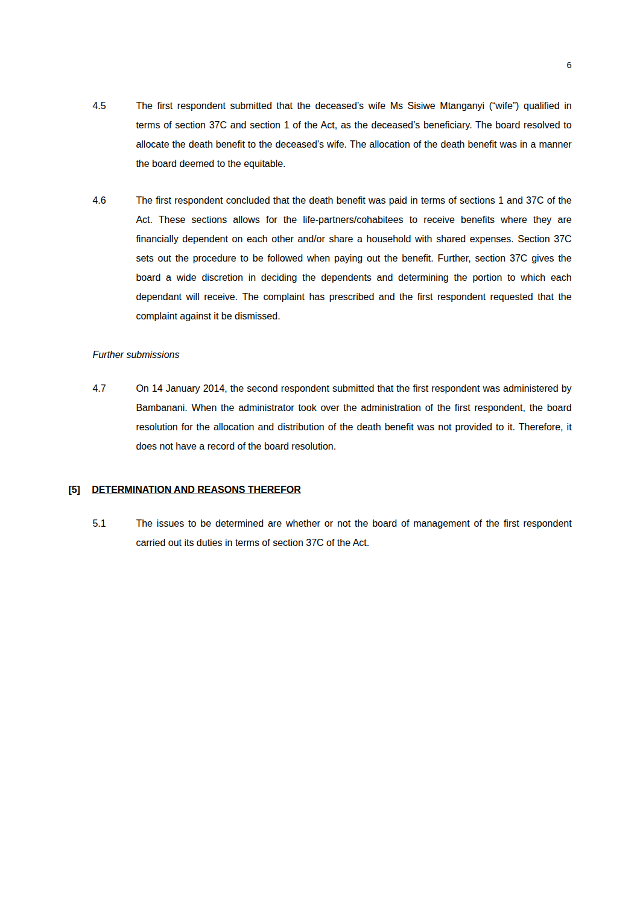6
4.5
The first respondent submitted that the deceased’s wife Ms Sisiwe Mtanganyi (“wife”) qualified in terms of section 37C and section 1 of the Act, as the deceased’s beneficiary. The board resolved to allocate the death benefit to the deceased’s wife. The allocation of the death benefit was in a manner the board deemed to the equitable.
4.6
The first respondent concluded that the death benefit was paid in terms of sections 1 and 37C of the Act. These sections allows for the life-partners/cohabitees to receive benefits where they are financially dependent on each other and/or share a household with shared expenses. Section 37C sets out the procedure to be followed when paying out the benefit. Further, section 37C gives the board a wide discretion in deciding the dependents and determining the portion to which each dependant will receive. The complaint has prescribed and the first respondent requested that the complaint against it be dismissed.
Further submissions
4.7
On 14 January 2014, the second respondent submitted that the first respondent was administered by Bambanani. When the administrator took over the administration of the first respondent, the board resolution for the allocation and distribution of the death benefit was not provided to it. Therefore, it does not have a record of the board resolution.
[5] DETERMINATION AND REASONS THEREFOR
5.1
The issues to be determined are whether or not the board of management of the first respondent carried out its duties in terms of section 37C of the Act.